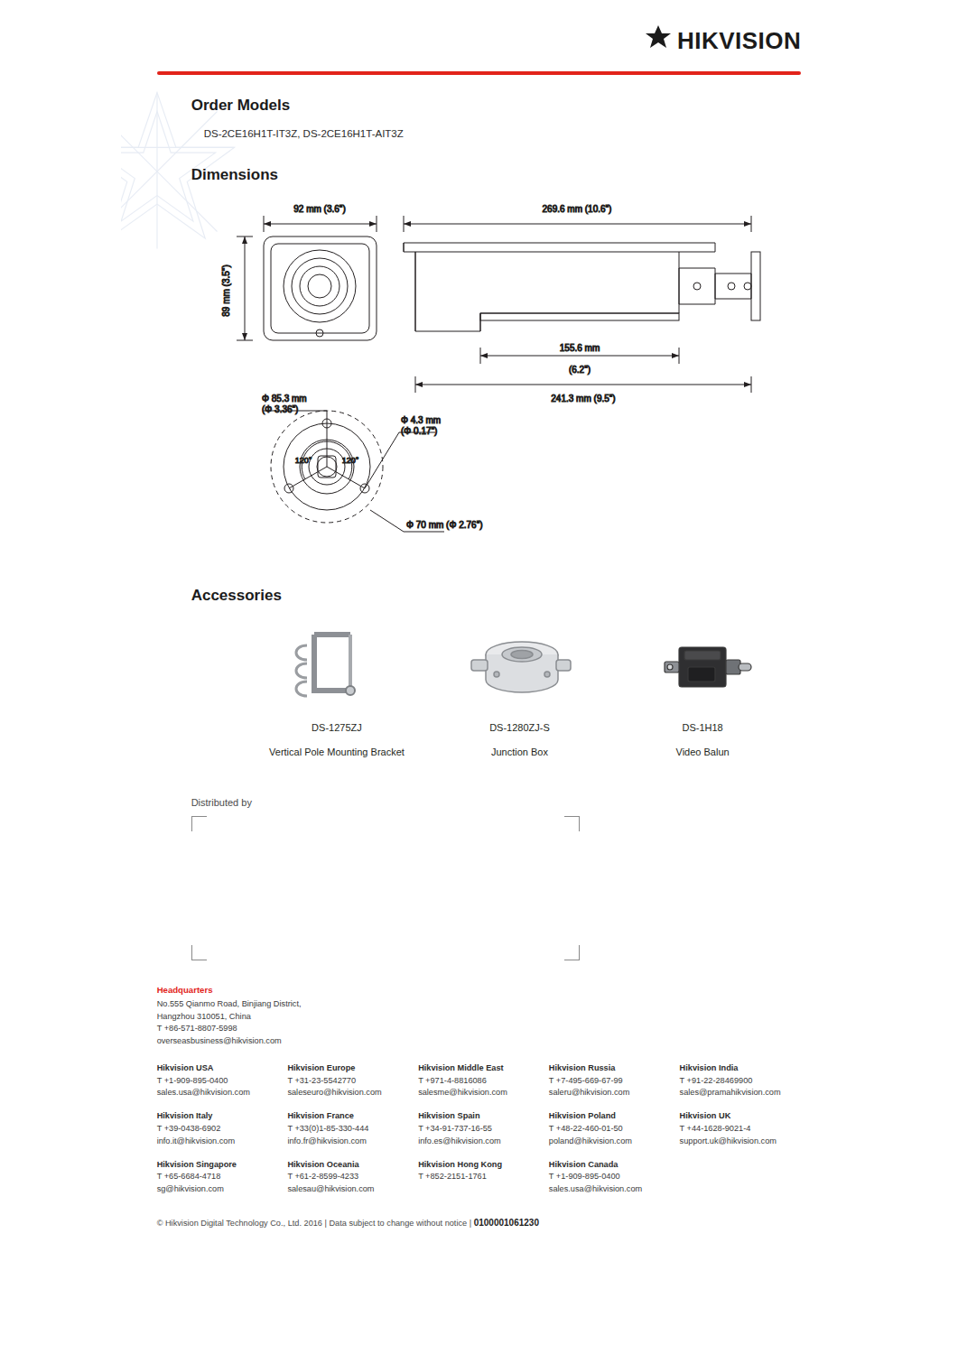HIKVISION
Order Models
DS-2CE16H1T-IT3Z, DS-2CE16H1T-AIT3Z
Dimensions
92 mm (3.6") 89 mm (3.5") 269.6 mm (10.6") 155.6 mm (6.2") 241.3 mm (9.5") Φ 85.3 mm (Φ 3.36") Φ 4.3 mm (Φ 0.17") Φ 70 mm (Φ 2.76") 120° 120°
Accessories
DS-1275ZJ
Vertical Pole Mounting Bracket
DS-1280ZJ-S
Junction Box
DS-1H18
Video Balun
Distributed by
Headquarters
No.555 Qianmo Road, Binjiang District,
Hangzhou 310051, China
T +86-571-8807-5998
overseasbusiness@hikvision.com
Hikvision USA
T +1-909-895-0400
sales.usa@hikvision.com
Hikvision Europe
T +31-23-5542770
saleseuro@hikvision.com
Hikvision Middle East
T +971-4-8816086
salesme@hikvision.com
Hikvision Russia
T +7-495-669-67-99
saleru@hikvision.com
Hikvision India
T +91-22-28469900
sales@pramahikvision.com
Hikvision Italy
T +39-0438-6902
info.it@hikvision.com
Hikvision France
T +33(0)1-85-330-444
info.fr@hikvision.com
Hikvision Spain
T +34-91-737-16-55
info.es@hikvision.com
Hikvision Poland
T +48-22-460-01-50
poland@hikvision.com
Hikvision UK
T +44-1628-9021-4
support.uk@hikvision.com
Hikvision Singapore
T +65-6684-4718
sg@hikvision.com
Hikvision Oceania
T +61-2-8599-4233
salesau@hikvision.com
Hikvision Hong Kong
T +852-2151-1761
Hikvision Canada
T +1-909-895-0400
sales.usa@hikvision.com
© Hikvision Digital Technology Co., Ltd. 2016 | Data subject to change without notice | 0100001061230